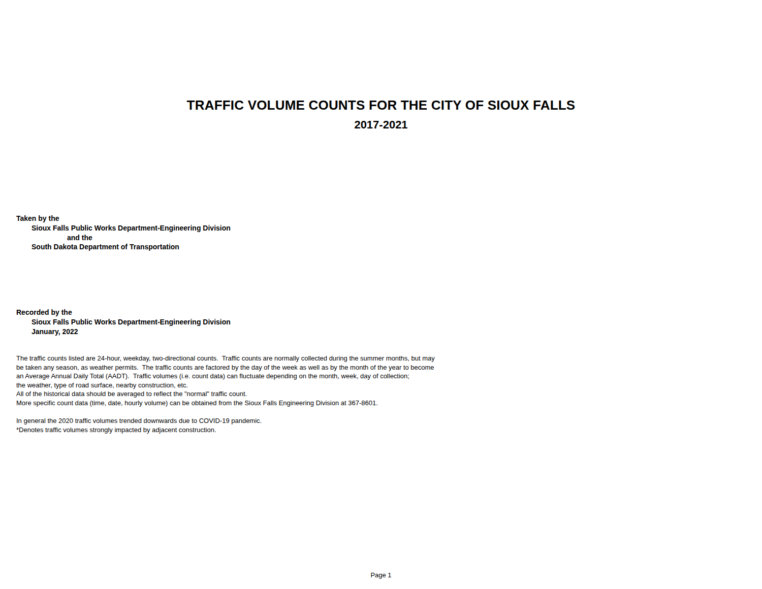TRAFFIC VOLUME COUNTS FOR THE CITY OF SIOUX FALLS
2017-2021
Taken by the
Sioux Falls Public Works Department-Engineering Division
and the
South Dakota Department of Transportation
Recorded by the
Sioux Falls Public Works Department-Engineering Division
January, 2022
The traffic counts listed are 24-hour, weekday, two-directional counts. Traffic counts are normally collected during the summer months, but may
be taken any season, as weather permits. The traffic counts are factored by the day of the week as well as by the month of the year to become
an Average Annual Daily Total (AADT). Traffic volumes (i.e. count data) can fluctuate depending on the month, week, day of collection;
the weather, type of road surface, nearby construction, etc.
All of the historical data should be averaged to reflect the "normal" traffic count.
More specific count data (time, date, hourly volume) can be obtained from the Sioux Falls Engineering Division at 367-8601.
In general the 2020 traffic volumes trended downwards due to COVID-19 pandemic.
*Denotes traffic volumes strongly impacted by adjacent construction.
Page 1